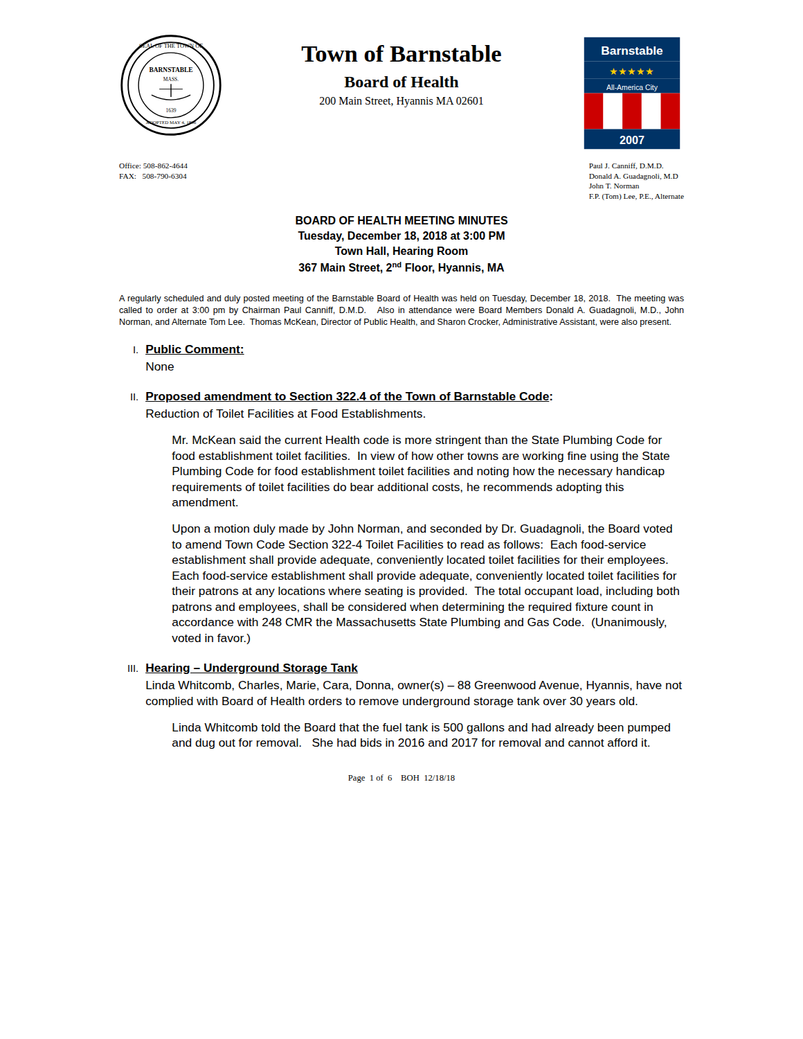Town of Barnstable
Board of Health
200 Main Street, Hyannis MA 02601
Office: 508-862-4644
FAX: 508-790-6304
Paul J. Canniff, D.M.D.
Donald A. Guadagnoli, M.D
John T. Norman
F.P. (Tom) Lee, P.E., Alternate
BOARD OF HEALTH MEETING MINUTES
Tuesday, December 18, 2018 at 3:00 PM
Town Hall, Hearing Room
367 Main Street, 2nd Floor, Hyannis, MA
A regularly scheduled and duly posted meeting of the Barnstable Board of Health was held on Tuesday, December 18, 2018. The meeting was called to order at 3:00 pm by Chairman Paul Canniff, D.M.D. Also in attendance were Board Members Donald A. Guadagnoli, M.D., John Norman, and Alternate Tom Lee. Thomas McKean, Director of Public Health, and Sharon Crocker, Administrative Assistant, were also present.
Public Comment:
None
Proposed amendment to Section 322.4 of the Town of Barnstable Code:
Reduction of Toilet Facilities at Food Establishments.
Mr. McKean said the current Health code is more stringent than the State Plumbing Code for food establishment toilet facilities. In view of how other towns are working fine using the State Plumbing Code for food establishment toilet facilities and noting how the necessary handicap requirements of toilet facilities do bear additional costs, he recommends adopting this amendment.
Upon a motion duly made by John Norman, and seconded by Dr. Guadagnoli, the Board voted to amend Town Code Section 322-4 Toilet Facilities to read as follows: Each food-service establishment shall provide adequate, conveniently located toilet facilities for their employees. Each food-service establishment shall provide adequate, conveniently located toilet facilities for their patrons at any locations where seating is provided. The total occupant load, including both patrons and employees, shall be considered when determining the required fixture count in accordance with 248 CMR the Massachusetts State Plumbing and Gas Code. (Unanimously, voted in favor.)
Hearing – Underground Storage Tank
Linda Whitcomb, Charles, Marie, Cara, Donna, owner(s) – 88 Greenwood Avenue, Hyannis, have not complied with Board of Health orders to remove underground storage tank over 30 years old.
Linda Whitcomb told the Board that the fuel tank is 500 gallons and had already been pumped and dug out for removal. She had bids in 2016 and 2017 for removal and cannot afford it.
Page 1 of 6 BOH 12/18/18